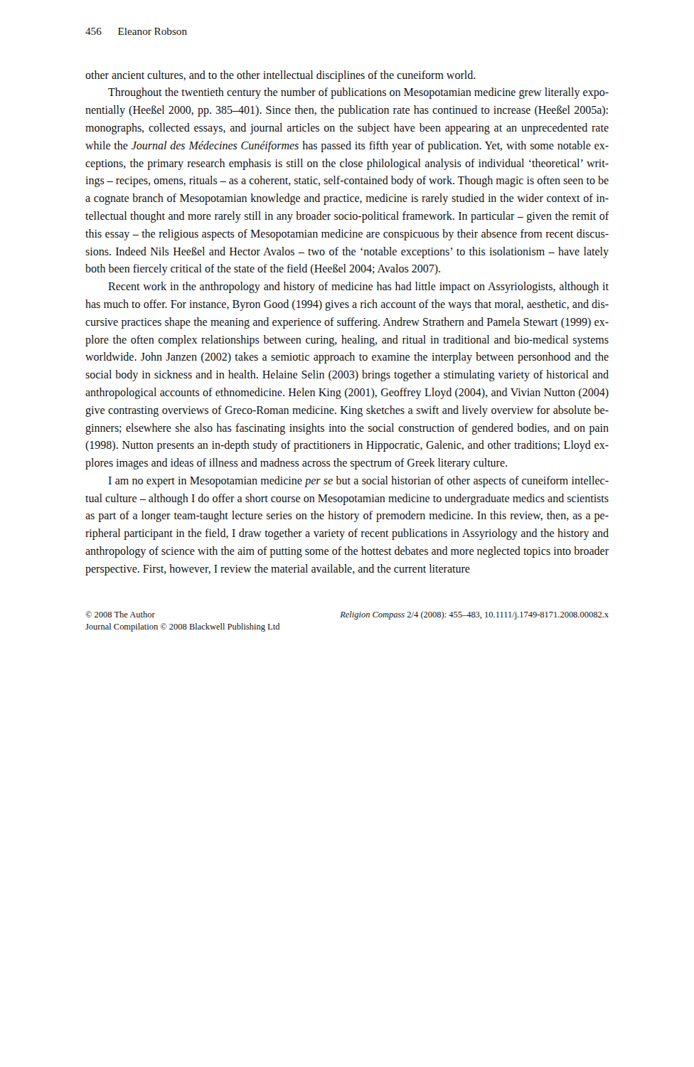456 Eleanor Robson
other ancient cultures, and to the other intellectual disciplines of the cuneiform world.
Throughout the twentieth century the number of publications on Mesopotamian medicine grew literally exponentially (Heeßel 2000, pp. 385–401). Since then, the publication rate has continued to increase (Heeßel 2005a): monographs, collected essays, and journal articles on the subject have been appearing at an unprecedented rate while the Journal des Médecines Cunéiformes has passed its fifth year of publication. Yet, with some notable exceptions, the primary research emphasis is still on the close philological analysis of individual ‘theoretical’ writings – recipes, omens, rituals – as a coherent, static, self-contained body of work. Though magic is often seen to be a cognate branch of Mesopotamian knowledge and practice, medicine is rarely studied in the wider context of intellectual thought and more rarely still in any broader socio-political framework. In particular – given the remit of this essay – the religious aspects of Mesopotamian medicine are conspicuous by their absence from recent discussions. Indeed Nils Heeßel and Hector Avalos – two of the ‘notable exceptions’ to this isolationism – have lately both been fiercely critical of the state of the field (Heeßel 2004; Avalos 2007).
Recent work in the anthropology and history of medicine has had little impact on Assyriologists, although it has much to offer. For instance, Byron Good (1994) gives a rich account of the ways that moral, aesthetic, and discursive practices shape the meaning and experience of suffering. Andrew Strathern and Pamela Stewart (1999) explore the often complex relationships between curing, healing, and ritual in traditional and bio-medical systems worldwide. John Janzen (2002) takes a semiotic approach to examine the interplay between personhood and the social body in sickness and in health. Helaine Selin (2003) brings together a stimulating variety of historical and anthropological accounts of ethnomedicine. Helen King (2001), Geoffrey Lloyd (2004), and Vivian Nutton (2004) give contrasting overviews of Greco-Roman medicine. King sketches a swift and lively overview for absolute beginners; elsewhere she also has fascinating insights into the social construction of gendered bodies, and on pain (1998). Nutton presents an in-depth study of practitioners in Hippocratic, Galenic, and other traditions; Lloyd explores images and ideas of illness and madness across the spectrum of Greek literary culture.
I am no expert in Mesopotamian medicine per se but a social historian of other aspects of cuneiform intellectual culture – although I do offer a short course on Mesopotamian medicine to undergraduate medics and scientists as part of a longer team-taught lecture series on the history of premodern medicine. In this review, then, as a peripheral participant in the field, I draw together a variety of recent publications in Assyriology and the history and anthropology of science with the aim of putting some of the hottest debates and more neglected topics into broader perspective. First, however, I review the material available, and the current literature
© 2008 The Author
Journal Compilation © 2008 Blackwell Publishing Ltd
Religion Compass 2/4 (2008): 455–483, 10.1111/j.1749-8171.2008.00082.x